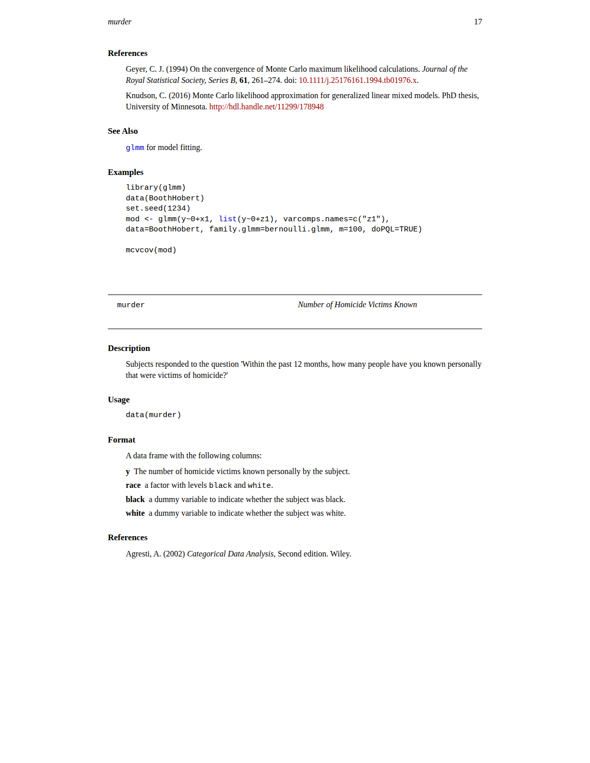murder 17
References
Geyer, C. J. (1994) On the convergence of Monte Carlo maximum likelihood calculations. Journal of the Royal Statistical Society, Series B, 61, 261–274. doi: 10.1111/j.25176161.1994.tb01976.x.
Knudson, C. (2016) Monte Carlo likelihood approximation for generalized linear mixed models. PhD thesis, University of Minnesota. http://hdl.handle.net/11299/178948
See Also
glmm for model fitting.
Examples
library(glmm)
data(BoothHobert)
set.seed(1234)
mod <- glmm(y~0+x1, list(y~0+z1), varcomps.names=c("z1"),
data=BoothHobert, family.glmm=bernoulli.glmm, m=100, doPQL=TRUE)

mcvcov(mod)
murder Number of Homicide Victims Known
Description
Subjects responded to the question 'Within the past 12 months, how many people have you known personally that were victims of homicide?'
Usage
data(murder)
Format
A data frame with the following columns:
y
The number of homicide victims known personally by the subject.
race
a factor with levels black and white.
black
a dummy variable to indicate whether the subject was black.
white
a dummy variable to indicate whether the subject was white.
References
Agresti, A. (2002) Categorical Data Analysis, Second edition. Wiley.